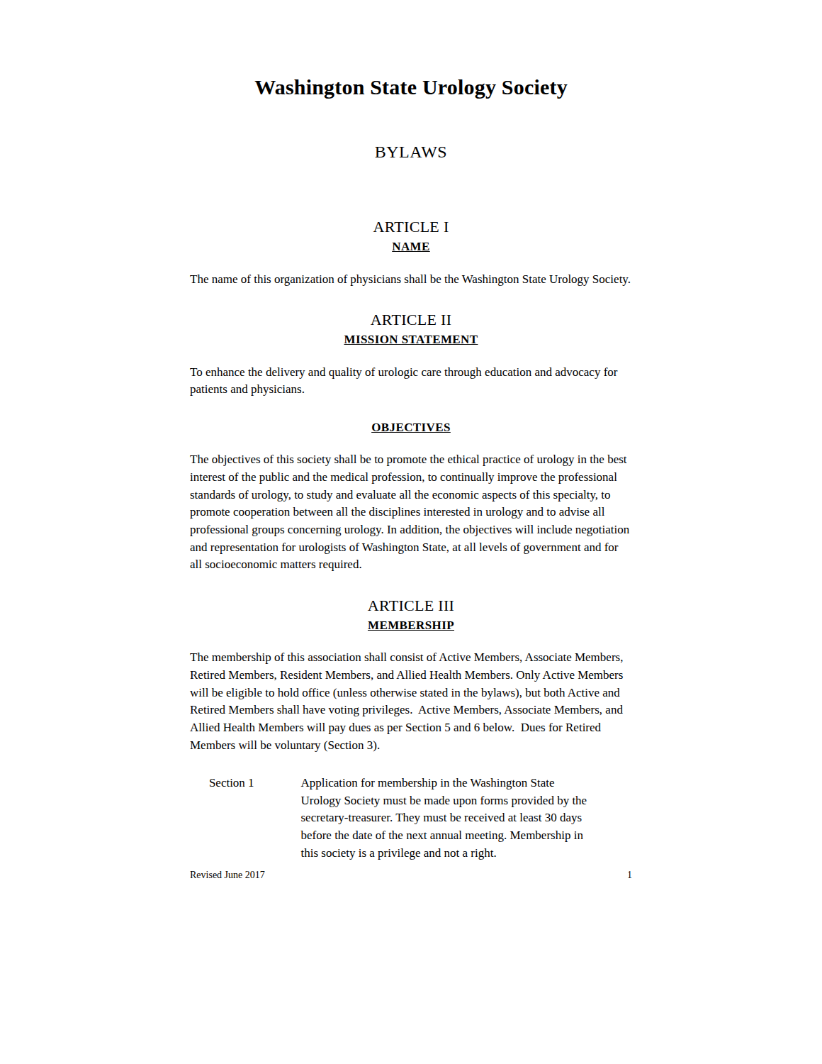Washington State Urology Society
BYLAWS
ARTICLE I
NAME
The name of this organization of physicians shall be the Washington State Urology Society.
ARTICLE II
MISSION STATEMENT
To enhance the delivery and quality of urologic care through education and advocacy for patients and physicians.
OBJECTIVES
The objectives of this society shall be to promote the ethical practice of urology in the best interest of the public and the medical profession, to continually improve the professional standards of urology, to study and evaluate all the economic aspects of this specialty, to promote cooperation between all the disciplines interested in urology and to advise all professional groups concerning urology. In addition, the objectives will include negotiation and representation for urologists of Washington State, at all levels of government and for all socioeconomic matters required.
ARTICLE III
MEMBERSHIP
The membership of this association shall consist of Active Members, Associate Members, Retired Members, Resident Members, and Allied Health Members. Only Active Members will be eligible to hold office (unless otherwise stated in the bylaws), but both Active and Retired Members shall have voting privileges. Active Members, Associate Members, and Allied Health Members will pay dues as per Section 5 and 6 below. Dues for Retired Members will be voluntary (Section 3).
Section 1
Application for membership in the Washington State Urology Society must be made upon forms provided by the secretary-treasurer. They must be received at least 30 days before the date of the next annual meeting. Membership in this society is a privilege and not a right.
Revised June 2017 1